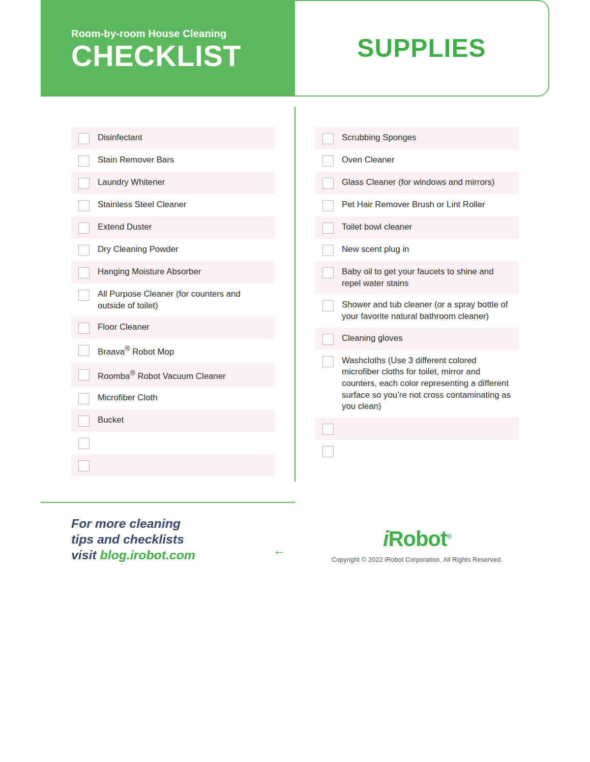Room-by-room House Cleaning
CHECKLIST
SUPPLIES
Disinfectant
Stain Remover Bars
Laundry Whitener
Stainless Steel Cleaner
Extend Duster
Dry Cleaning Powder
Hanging Moisture Absorber
All Purpose Cleaner (for counters and outside of toilet)
Floor Cleaner
Braava® Robot Mop
Roomba® Robot Vacuum Cleaner
Microfiber Cloth
Bucket
Scrubbing Sponges
Oven Cleaner
Glass Cleaner (for windows and mirrors)
Pet Hair Remover Brush or Lint Roller
Toilet bowl cleaner
New scent plug in
Baby oil to get your faucets to shine and repel water stains
Shower and tub cleaner (or a spray bottle of your favorite natural bathroom cleaner)
Cleaning gloves
Washcloths (Use 3 different colored microfiber cloths for toilet, mirror and counters, each color representing a different surface so you’re not cross contaminating as you clean)
For more cleaning
tips and checklists
visit blog.irobot.com
←
i Robot®
Copyright © 2022 iRobot Corporation. All Rights Reserved.